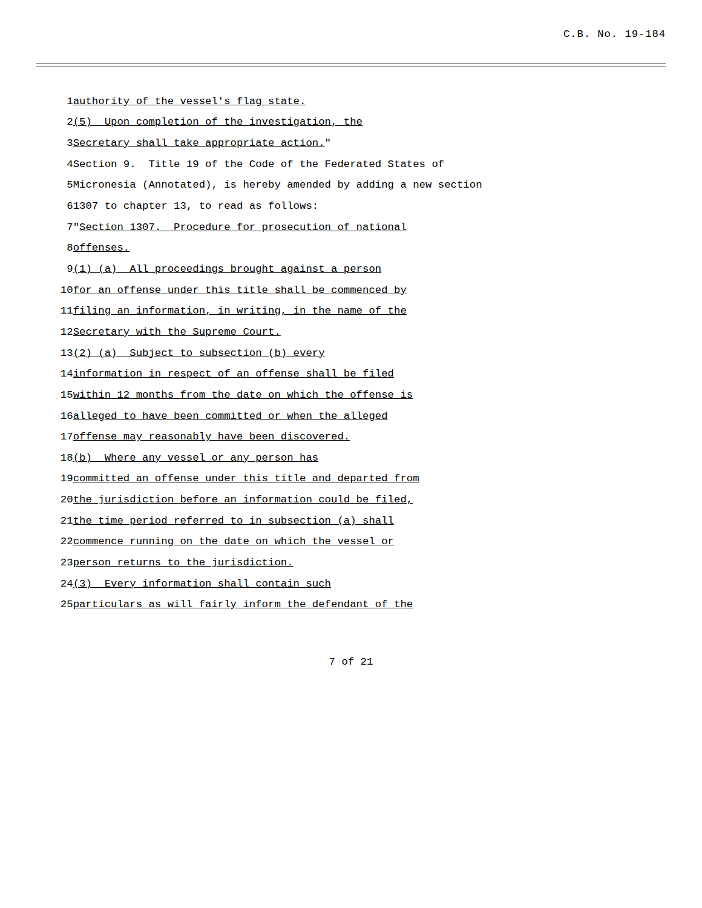C.B. No. 19-184
| 1 | authority of the vessel's flag state. |
| 2 | (5) Upon completion of the investigation, the |
| 3 | Secretary shall take appropriate action. " |
| 4 | Section 9. Title 19 of the Code of the Federated States of |
| 5 | Micronesia (Annotated), is hereby amended by adding a new section |
| 6 | 1307 to chapter 13, to read as follows: |
| 7 | " Section 1307. Procedure for prosecution of national |
| 8 | offenses. |
| 9 | (1) (a) All proceedings brought against a person |
| 10 | for an offense under this title shall be commenced by |
| 11 | filing an information, in writing, in the name of the |
| 12 | Secretary with the Supreme Court. |
| 13 | (2) (a) Subject to subsection (b) every |
| 14 | information in respect of an offense shall be filed |
| 15 | within 12 months from the date on which the offense is |
| 16 | alleged to have been committed or when the alleged |
| 17 | offense may reasonably have been discovered. |
| 18 | (b) Where any vessel or any person has |
| 19 | committed an offense under this title and departed from |
| 20 | the jurisdiction before an information could be filed, |
| 21 | the time period referred to in subsection (a) shall |
| 22 | commence running on the date on which the vessel or |
| 23 | person returns to the jurisdiction. |
| 24 | (3) Every information shall contain such |
| 25 | particulars as will fairly inform the defendant of the |
7 of 21